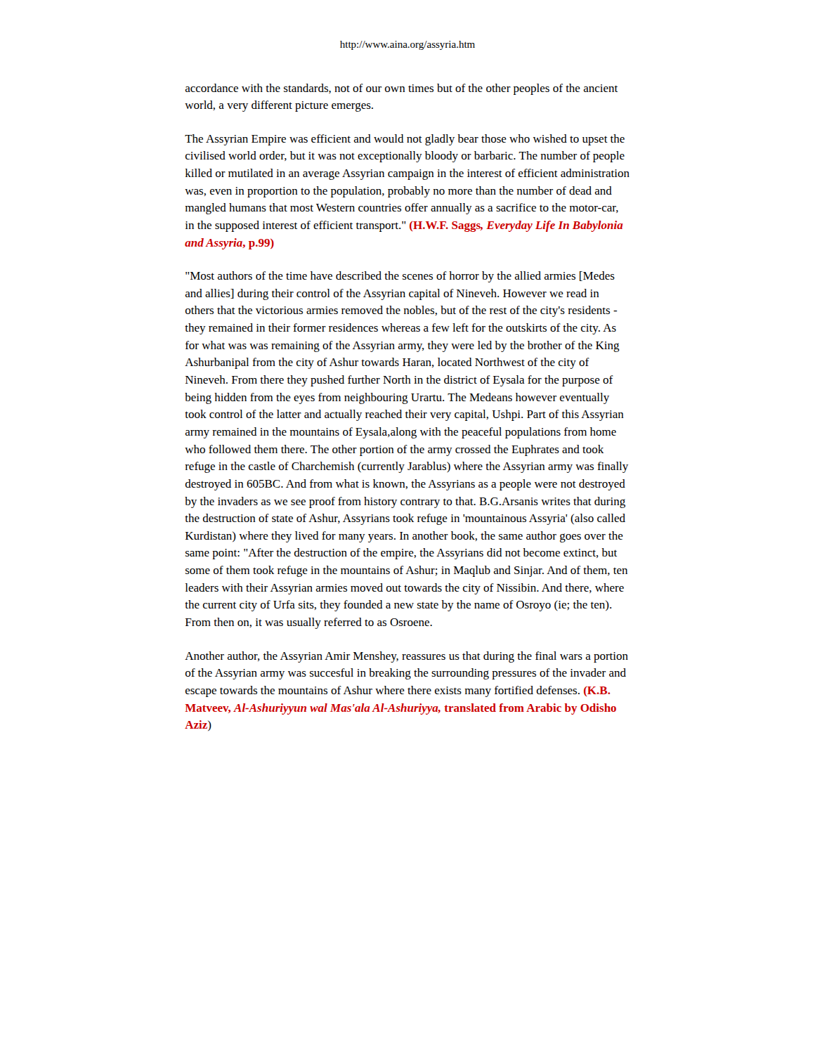http://www.aina.org/assyria.htm
accordance with the standards, not of our own times but of the other peoples of the ancient world, a very different picture emerges.
The Assyrian Empire was efficient and would not gladly bear those who wished to upset the civilised world order, but it was not exceptionally bloody or barbaric. The number of people killed or mutilated in an average Assyrian campaign in the interest of efficient administration was, even in proportion to the population, probably no more than the number of dead and mangled humans that most Western countries offer annually as a sacrifice to the motor-car, in the supposed interest of efficient transport." (H.W.F. Saggs, Everyday Life In Babylonia and Assyria, p.99)
"Most authors of the time have described the scenes of horror by the allied armies [Medes and allies] during their control of the Assyrian capital of Nineveh. However we read in others that the victorious armies removed the nobles, but of the rest of the city's residents - they remained in their former residences whereas a few left for the outskirts of the city. As for what was was remaining of the Assyrian army, they were led by the brother of the King Ashurbanipal from the city of Ashur towards Haran, located Northwest of the city of Nineveh. From there they pushed further North in the district of Eysala for the purpose of being hidden from the eyes from neighbouring Urartu. The Medeans however eventually took control of the latter and actually reached their very capital, Ushpi. Part of this Assyrian army remained in the mountains of Eysala,along with the peaceful populations from home who followed them there. The other portion of the army crossed the Euphrates and took refuge in the castle of Charchemish (currently Jarablus) where the Assyrian army was finally destroyed in 605BC. And from what is known, the Assyrians as a people were not destroyed by the invaders as we see proof from history contrary to that. B.G.Arsanis writes that during the destruction of state of Ashur, Assyrians took refuge in 'mountainous Assyria' (also called Kurdistan) where they lived for many years. In another book, the same author goes over the same point: "After the destruction of the empire, the Assyrians did not become extinct, but some of them took refuge in the mountains of Ashur; in Maqlub and Sinjar. And of them, ten leaders with their Assyrian armies moved out towards the city of Nissibin. And there, where the current city of Urfa sits, they founded a new state by the name of Osroyo (ie; the ten). From then on, it was usually referred to as Osroene.
Another author, the Assyrian Amir Menshey, reassures us that during the final wars a portion of the Assyrian army was succesful in breaking the surrounding pressures of the invader and escape towards the mountains of Ashur where there exists many fortified defenses. (K.B. Matveev, Al-Ashuriyyun wal Mas'ala Al-Ashuriyya, translated from Arabic by Odisho Aziz)